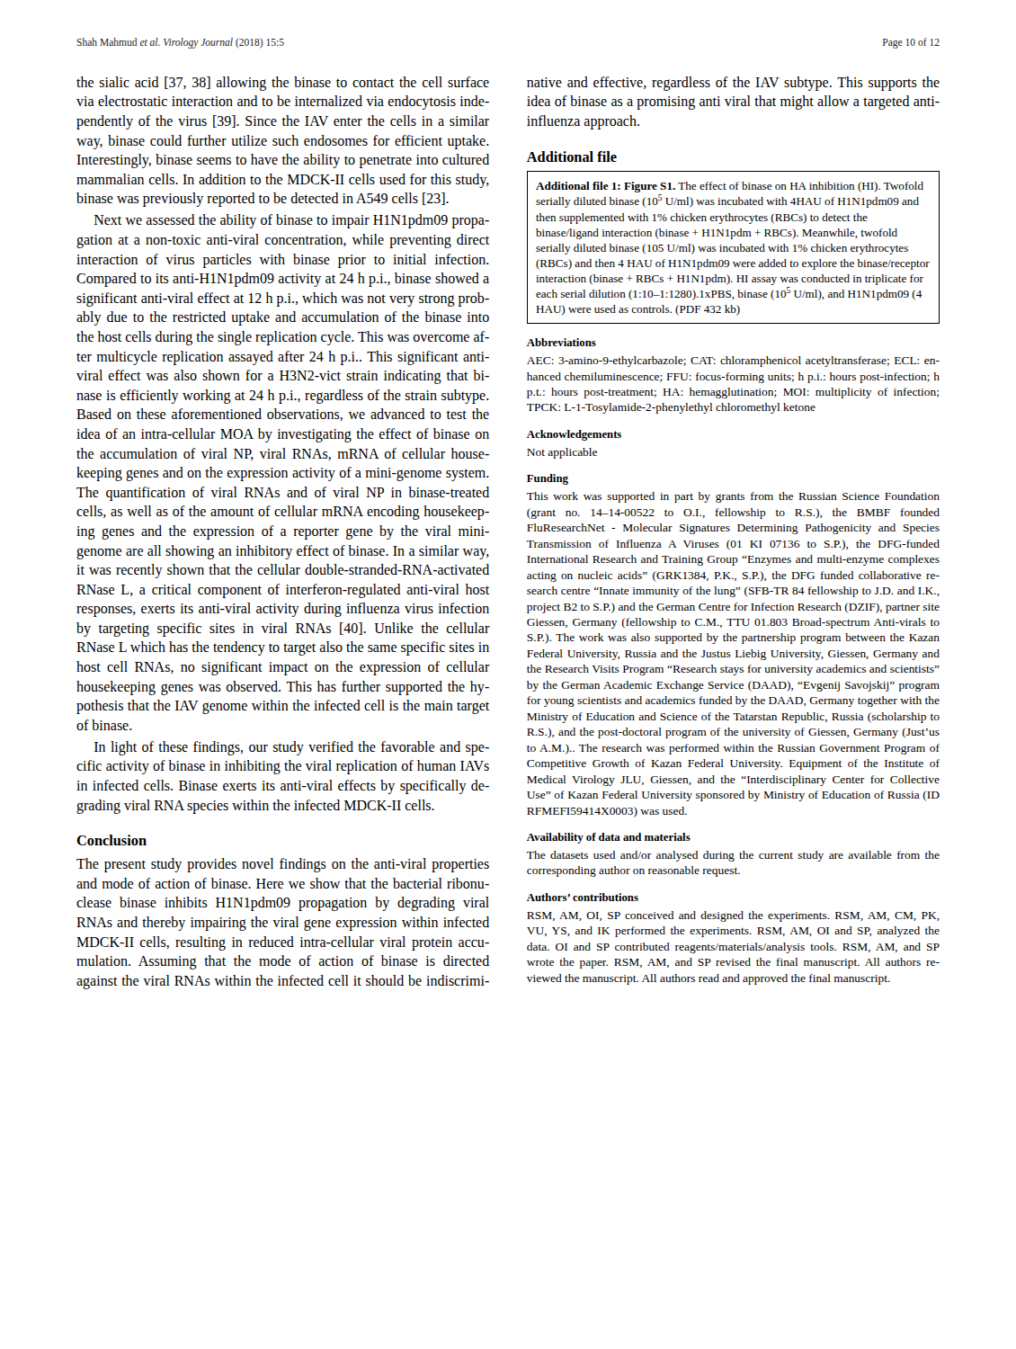Shah Mahmud et al. Virology Journal (2018) 15:5 Page 10 of 12
the sialic acid [37, 38] allowing the binase to contact the cell surface via electrostatic interaction and to be internalized via endocytosis independently of the virus [39]. Since the IAV enter the cells in a similar way, binase could further utilize such endosomes for efficient uptake. Interestingly, binase seems to have the ability to penetrate into cultured mammalian cells. In addition to the MDCK-II cells used for this study, binase was previously reported to be detected in A549 cells [23].
Next we assessed the ability of binase to impair H1N1pdm09 propagation at a non-toxic anti-viral concentration, while preventing direct interaction of virus particles with binase prior to initial infection. Compared to its anti-H1N1pdm09 activity at 24 h p.i., binase showed a significant anti-viral effect at 12 h p.i., which was not very strong probably due to the restricted uptake and accumulation of the binase into the host cells during the single replication cycle. This was overcome after multicycle replication assayed after 24 h p.i.. This significant anti-viral effect was also shown for a H3N2-vict strain indicating that binase is efficiently working at 24 h p.i., regardless of the strain subtype. Based on these aforementioned observations, we advanced to test the idea of an intra-cellular MOA by investigating the effect of binase on the accumulation of viral NP, viral RNAs, mRNA of cellular housekeeping genes and on the expression activity of a mini-genome system. The quantification of viral RNAs and of viral NP in binase-treated cells, as well as of the amount of cellular mRNA encoding housekeeping genes and the expression of a reporter gene by the viral mini-genome are all showing an inhibitory effect of binase. In a similar way, it was recently shown that the cellular double-stranded-RNA-activated RNase L, a critical component of interferon-regulated anti-viral host responses, exerts its anti-viral activity during influenza virus infection by targeting specific sites in viral RNAs [40]. Unlike the cellular RNase L which has the tendency to target also the same specific sites in host cell RNAs, no significant impact on the expression of cellular housekeeping genes was observed. This has further supported the hypothesis that the IAV genome within the infected cell is the main target of binase.
In light of these findings, our study verified the favorable and specific activity of binase in inhibiting the viral replication of human IAVs in infected cells. Binase exerts its anti-viral effects by specifically degrading viral RNA species within the infected MDCK-II cells.
Conclusion
The present study provides novel findings on the anti-viral properties and mode of action of binase. Here we show that the bacterial ribonuclease binase inhibits H1N1pdm09 propagation by degrading viral RNAs and thereby impairing the viral gene expression within infected MDCK-II cells, resulting in reduced intra-cellular viral protein accumulation. Assuming that the mode of action of binase is directed against the viral RNAs within the infected cell it should be indiscriminative and effective, regardless of the IAV subtype. This supports the idea of binase as a promising anti viral that might allow a targeted anti-influenza approach.
Additional file
Additional file 1: Figure S1. The effect of binase on HA inhibition (HI). Twofold serially diluted binase (105 U/ml) was incubated with 4HAU of H1N1pdm09 and then supplemented with 1% chicken erythrocytes (RBCs) to detect the binase/ligand interaction (binase + H1N1pdm + RBCs). Meanwhile, twofold serially diluted binase (105 U/ml) was incubated with 1% chicken erythrocytes (RBCs) and then 4 HAU of H1N1pdm09 were added to explore the binase/receptor interaction (binase + RBCs + H1N1pdm). HI assay was conducted in triplicate for each serial dilution (1:10–1:1280).1xPBS, binase (105 U/ml), and H1N1pdm09 (4 HAU) were used as controls. (PDF 432 kb)
Abbreviations
AEC: 3-amino-9-ethylcarbazole; CAT: chloramphenicol acetyltransferase; ECL: enhanced chemiluminescence; FFU: focus-forming units; h p.i.: hours post-infection; h p.t.: hours post-treatment; HA: hemagglutination; MOI: multiplicity of infection; TPCK: L-1-Tosylamide-2-phenylethyl chloromethyl ketone
Acknowledgements
Not applicable
Funding
This work was supported in part by grants from the Russian Science Foundation (grant no. 14–14-00522 to O.I., fellowship to R.S.), the BMBF founded FluResearchNet - Molecular Signatures Determining Pathogenicity and Species Transmission of Influenza A Viruses (01 KI 07136 to S.P.), the DFG-funded International Research and Training Group “Enzymes and multi-enzyme complexes acting on nucleic acids” (GRK1384, P.K., S.P.), the DFG funded collaborative research centre “Innate immunity of the lung” (SFB-TR 84 fellowship to J.D. and I.K., project B2 to S.P.) and the German Centre for Infection Research (DZIF), partner site Giessen, Germany (fellowship to C.M., TTU 01.803 Broad-spectrum Anti-virals to S.P.). The work was also supported by the partnership program between the Kazan Federal University, Russia and the Justus Liebig University, Giessen, Germany and the Research Visits Program “Research stays for university academics and scientists” by the German Academic Exchange Service (DAAD), “Evgenij Savojskij” program for young scientists and academics funded by the DAAD, Germany together with the Ministry of Education and Science of the Tatarstan Republic, Russia (scholarship to R.S.), and the post-doctoral program of the university of Giessen, Germany (Just’us to A.M.).. The research was performed within the Russian Government Program of Competitive Growth of Kazan Federal University. Equipment of the Institute of Medical Virology JLU, Giessen, and the “Interdisciplinary Center for Collective Use” of Kazan Federal University sponsored by Ministry of Education of Russia (ID RFMEFI59414X0003) was used.
Availability of data and materials
The datasets used and/or analysed during the current study are available from the corresponding author on reasonable request.
Authors’ contributions
RSM, AM, OI, SP conceived and designed the experiments. RSM, AM, CM, PK, VU, YS, and IK performed the experiments. RSM, AM, OI and SP, analyzed the data. OI and SP contributed reagents/materials/analysis tools. RSM, AM, and SP wrote the paper. RSM, AM, and SP revised the final manuscript. All authors reviewed the manuscript. All authors read and approved the final manuscript.